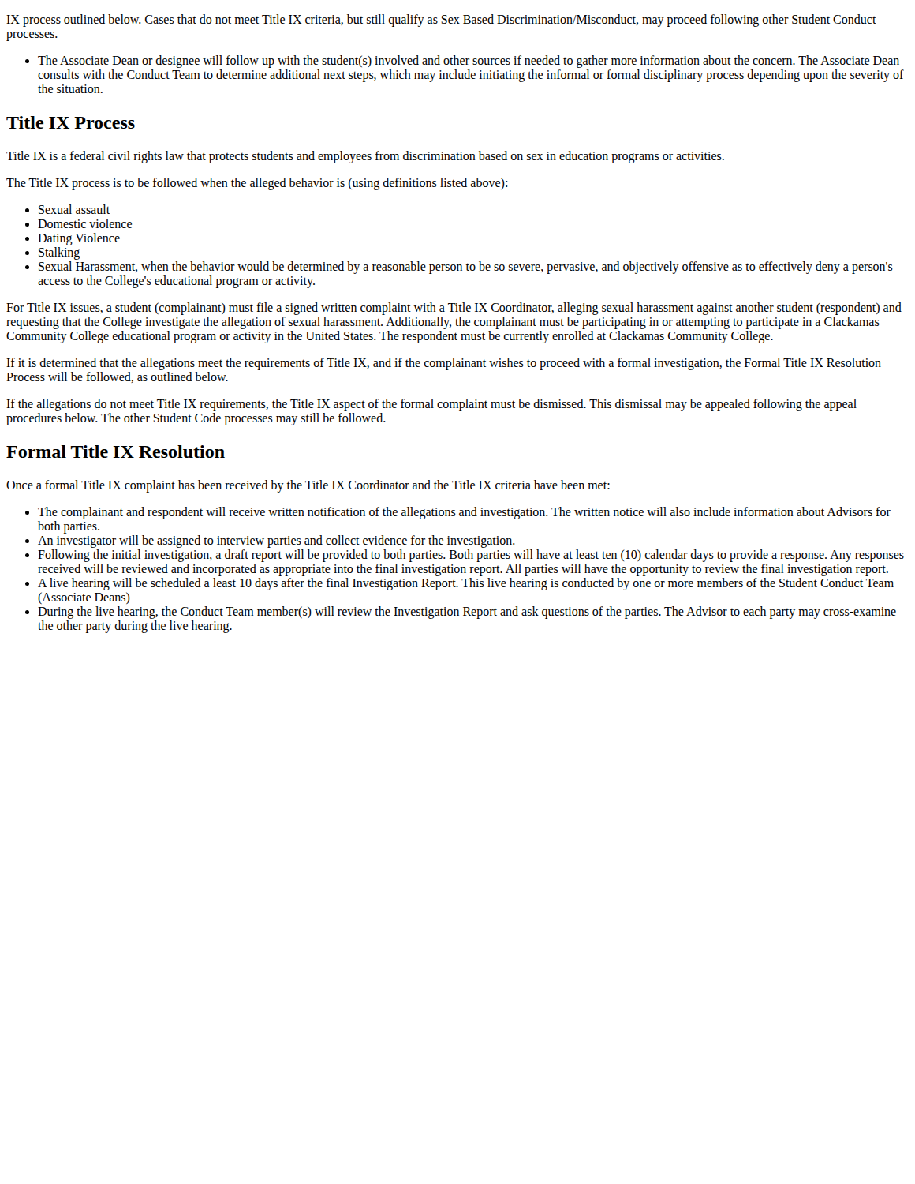IX process outlined below. Cases that do not meet Title IX criteria, but still qualify as Sex Based Discrimination/Misconduct, may proceed following other Student Conduct processes.
The Associate Dean or designee will follow up with the student(s) involved and other sources if needed to gather more information about the concern. The Associate Dean consults with the Conduct Team to determine additional next steps, which may include initiating the informal or formal disciplinary process depending upon the severity of the situation.
Title IX Process
Title IX is a federal civil rights law that protects students and employees from discrimination based on sex in education programs or activities.
The Title IX process is to be followed when the alleged behavior is (using definitions listed above):
Sexual assault
Domestic violence
Dating Violence
Stalking
Sexual Harassment, when the behavior would be determined by a reasonable person to be so severe, pervasive, and objectively offensive as to effectively deny a person's access to the College's educational program or activity.
For Title IX issues, a student (complainant) must file a signed written complaint with a Title IX Coordinator, alleging sexual harassment against another student (respondent) and requesting that the College investigate the allegation of sexual harassment. Additionally, the complainant must be participating in or attempting to participate in a Clackamas Community College educational program or activity in the United States. The respondent must be currently enrolled at Clackamas Community College.
If it is determined that the allegations meet the requirements of Title IX, and if the complainant wishes to proceed with a formal investigation, the Formal Title IX Resolution Process will be followed, as outlined below.
If the allegations do not meet Title IX requirements, the Title IX aspect of the formal complaint must be dismissed. This dismissal may be appealed following the appeal procedures below. The other Student Code processes may still be followed.
Formal Title IX Resolution
Once a formal Title IX complaint has been received by the Title IX Coordinator and the Title IX criteria have been met:
The complainant and respondent will receive written notification of the allegations and investigation. The written notice will also include information about Advisors for both parties.
An investigator will be assigned to interview parties and collect evidence for the investigation.
Following the initial investigation, a draft report will be provided to both parties. Both parties will have at least ten (10) calendar days to provide a response. Any responses received will be reviewed and incorporated as appropriate into the final investigation report. All parties will have the opportunity to review the final investigation report.
A live hearing will be scheduled a least 10 days after the final Investigation Report. This live hearing is conducted by one or more members of the Student Conduct Team (Associate Deans)
During the live hearing, the Conduct Team member(s) will review the Investigation Report and ask questions of the parties. The Advisor to each party may cross-examine the other party during the live hearing.